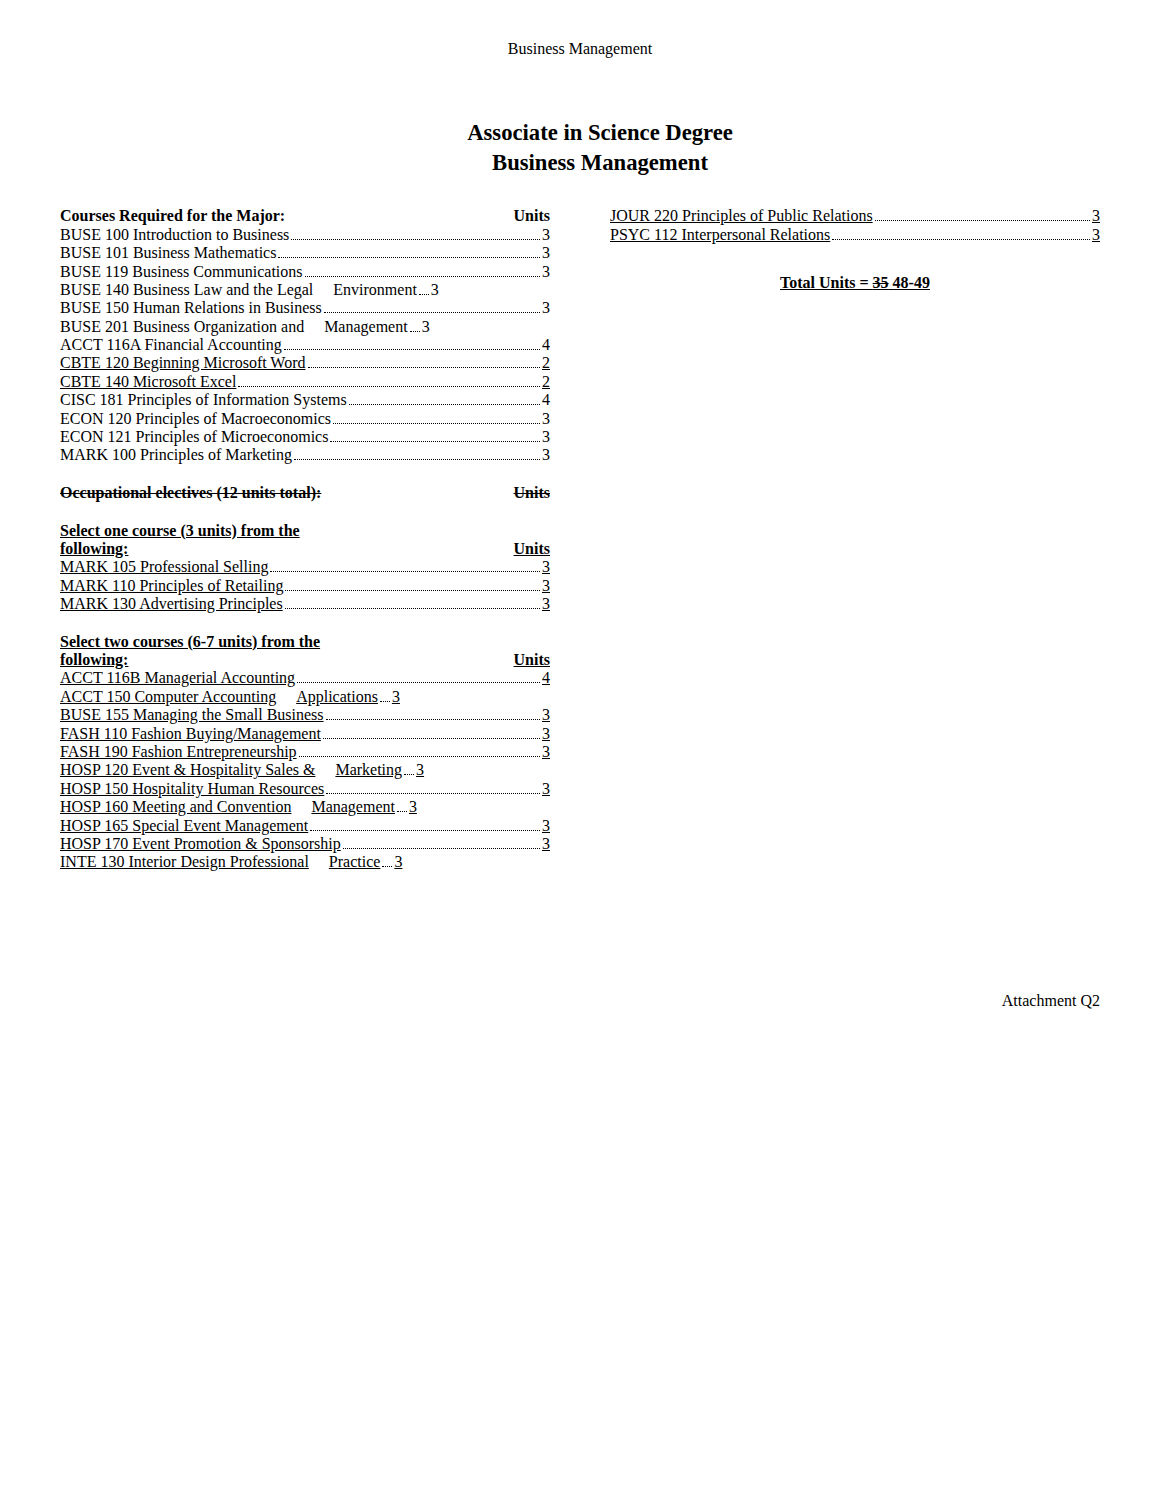Business Management
Associate in Science Degree
Business Management
Courses Required for the Major: Units
BUSE 100 Introduction to Business 3
BUSE 101 Business Mathematics 3
BUSE 119 Business Communications 3
BUSE 140 Business Law and the Legal Environment 3
BUSE 150 Human Relations in Business 3
BUSE 201 Business Organization and Management 3
ACCT 116A Financial Accounting 4
CBTE 120 Beginning Microsoft Word 2
CBTE 140 Microsoft Excel 2
CISC 181 Principles of Information Systems 4
ECON 120 Principles of Macroeconomics 3
ECON 121 Principles of Microeconomics 3
MARK 100 Principles of Marketing 3
Occupational electives (12 units total): Units
Select one course (3 units) from the
following: Units
MARK 105 Professional Selling 3
MARK 110 Principles of Retailing 3
MARK 130 Advertising Principles 3
Select two courses (6-7 units) from the
following: Units
ACCT 116B Managerial Accounting 4
ACCT 150 Computer Accounting Applications 3
BUSE 155 Managing the Small Business 3
FASH 110 Fashion Buying/Management 3
FASH 190 Fashion Entrepreneurship 3
HOSP 120 Event & Hospitality Sales & Marketing 3
HOSP 150 Hospitality Human Resources 3
HOSP 160 Meeting and Convention Management 3
HOSP 165 Special Event Management 3
HOSP 170 Event Promotion & Sponsorship 3
INTE 130 Interior Design Professional Practice 3
JOUR 220 Principles of Public Relations 3
PSYC 112 Interpersonal Relations 3
Total Units = 35 48-49
Attachment Q2